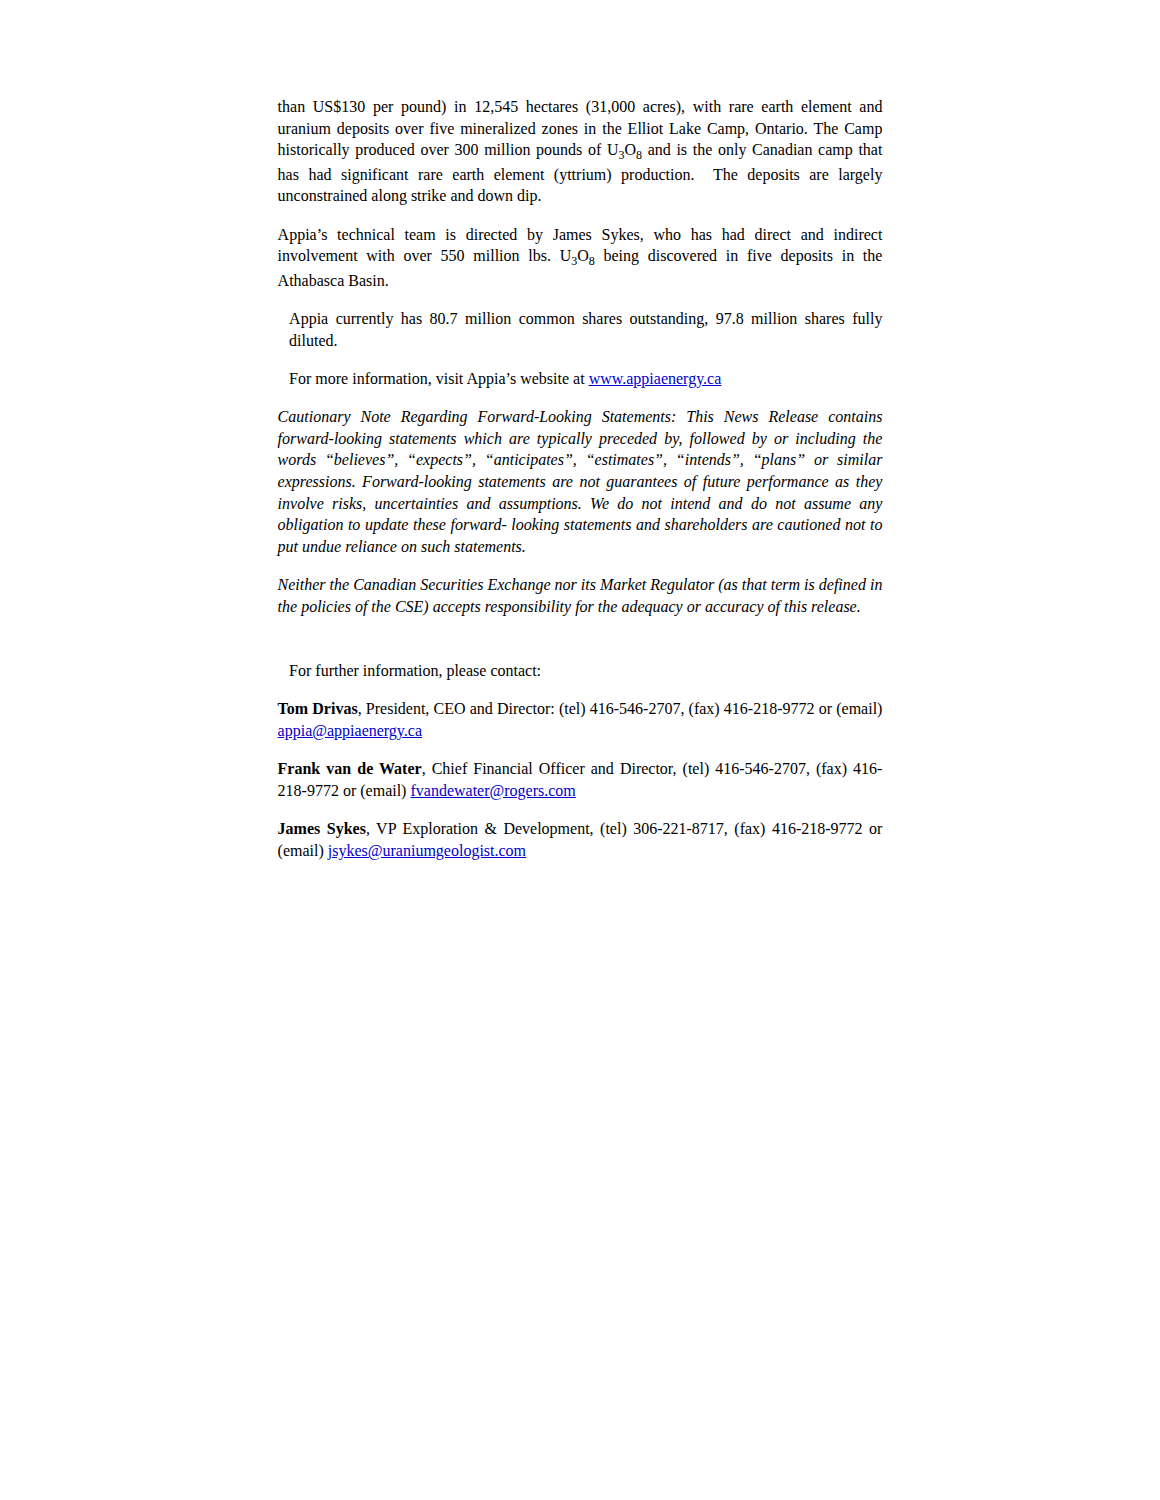than US$130 per pound) in 12,545 hectares (31,000 acres), with rare earth element and uranium deposits over five mineralized zones in the Elliot Lake Camp, Ontario. The Camp historically produced over 300 million pounds of U3O8 and is the only Canadian camp that has had significant rare earth element (yttrium) production. The deposits are largely unconstrained along strike and down dip.
Appia’s technical team is directed by James Sykes, who has had direct and indirect involvement with over 550 million lbs. U3O8 being discovered in five deposits in the Athabasca Basin.
Appia currently has 80.7 million common shares outstanding, 97.8 million shares fully diluted.
For more information, visit Appia’s website at www.appiaenergy.ca
Cautionary Note Regarding Forward-Looking Statements: This News Release contains forward-looking statements which are typically preceded by, followed by or including the words “believes”, “expects”, “anticipates”, “estimates”, “intends”, “plans” or similar expressions. Forward-looking statements are not guarantees of future performance as they involve risks, uncertainties and assumptions. We do not intend and do not assume any obligation to update these forward- looking statements and shareholders are cautioned not to put undue reliance on such statements.
Neither the Canadian Securities Exchange nor its Market Regulator (as that term is defined in the policies of the CSE) accepts responsibility for the adequacy or accuracy of this release.
For further information, please contact:
Tom Drivas, President, CEO and Director: (tel) 416-546-2707, (fax) 416-218-9772 or (email) appia@appiaenergy.ca
Frank van de Water, Chief Financial Officer and Director, (tel) 416-546-2707, (fax) 416-218-9772 or (email) fvandewater@rogers.com
James Sykes, VP Exploration & Development, (tel) 306-221-8717, (fax) 416-218-9772 or (email) jsykes@uraniumgeologist.com